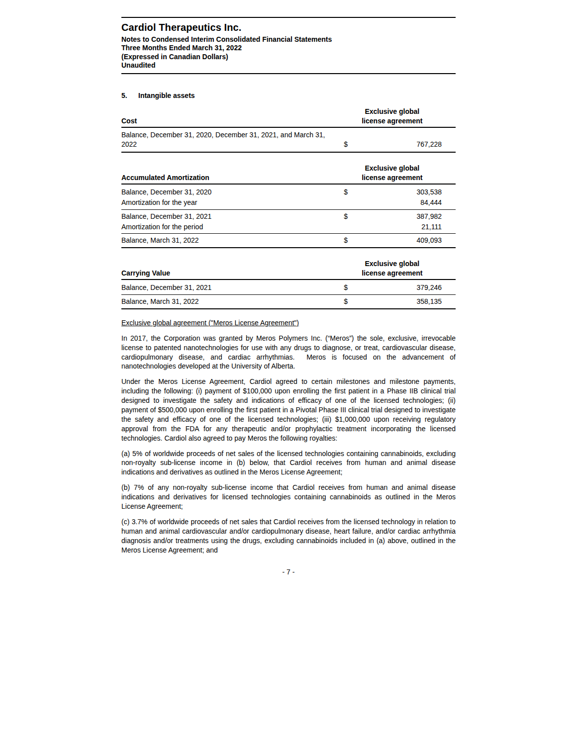Cardiol Therapeutics Inc.
Notes to Condensed Interim Consolidated Financial Statements
Three Months Ended March 31, 2022
(Expressed in Canadian Dollars)
Unaudited
5. Intangible assets
| Cost | Exclusive global license agreement |
| Balance, December 31, 2020, December 31, 2021, and March 31, 2022 | $ | 767,228 |
| Accumulated Amortization | Exclusive global license agreement |
| Balance, December 31, 2020 | $ | 303,538 |
| Amortization for the year | | 84,444 |
| Balance, December 31, 2021 | $ | 387,982 |
| Amortization for the period | | 21,111 |
| Balance, March 31, 2022 | $ | 409,093 |
| Carrying Value | Exclusive global license agreement |
| Balance, December 31, 2021 | $ | 379,246 |
| Balance, March 31, 2022 | $ | 358,135 |
Exclusive global agreement ("Meros License Agreement")
In 2017, the Corporation was granted by Meros Polymers Inc. (“Meros”) the sole, exclusive, irrevocable license to patented nanotechnologies for use with any drugs to diagnose, or treat, cardiovascular disease, cardiopulmonary disease, and cardiac arrhythmias. Meros is focused on the advancement of nanotechnologies developed at the University of Alberta.
Under the Meros License Agreement, Cardiol agreed to certain milestones and milestone payments, including the following: (i) payment of $100,000 upon enrolling the first patient in a Phase IIB clinical trial designed to investigate the safety and indications of efficacy of one of the licensed technologies; (ii) payment of $500,000 upon enrolling the first patient in a Pivotal Phase III clinical trial designed to investigate the safety and efficacy of one of the licensed technologies; (iii) $1,000,000 upon receiving regulatory approval from the FDA for any therapeutic and/or prophylactic treatment incorporating the licensed technologies. Cardiol also agreed to pay Meros the following royalties:
(a) 5% of worldwide proceeds of net sales of the licensed technologies containing cannabinoids, excluding non-royalty sub-license income in (b) below, that Cardiol receives from human and animal disease indications and derivatives as outlined in the Meros License Agreement;
(b) 7% of any non-royalty sub-license income that Cardiol receives from human and animal disease indications and derivatives for licensed technologies containing cannabinoids as outlined in the Meros License Agreement;
(c) 3.7% of worldwide proceeds of net sales that Cardiol receives from the licensed technology in relation to human and animal cardiovascular and/or cardiopulmonary disease, heart failure, and/or cardiac arrhythmia diagnosis and/or treatments using the drugs, excluding cannabinoids included in (a) above, outlined in the Meros License Agreement; and
- 7 -